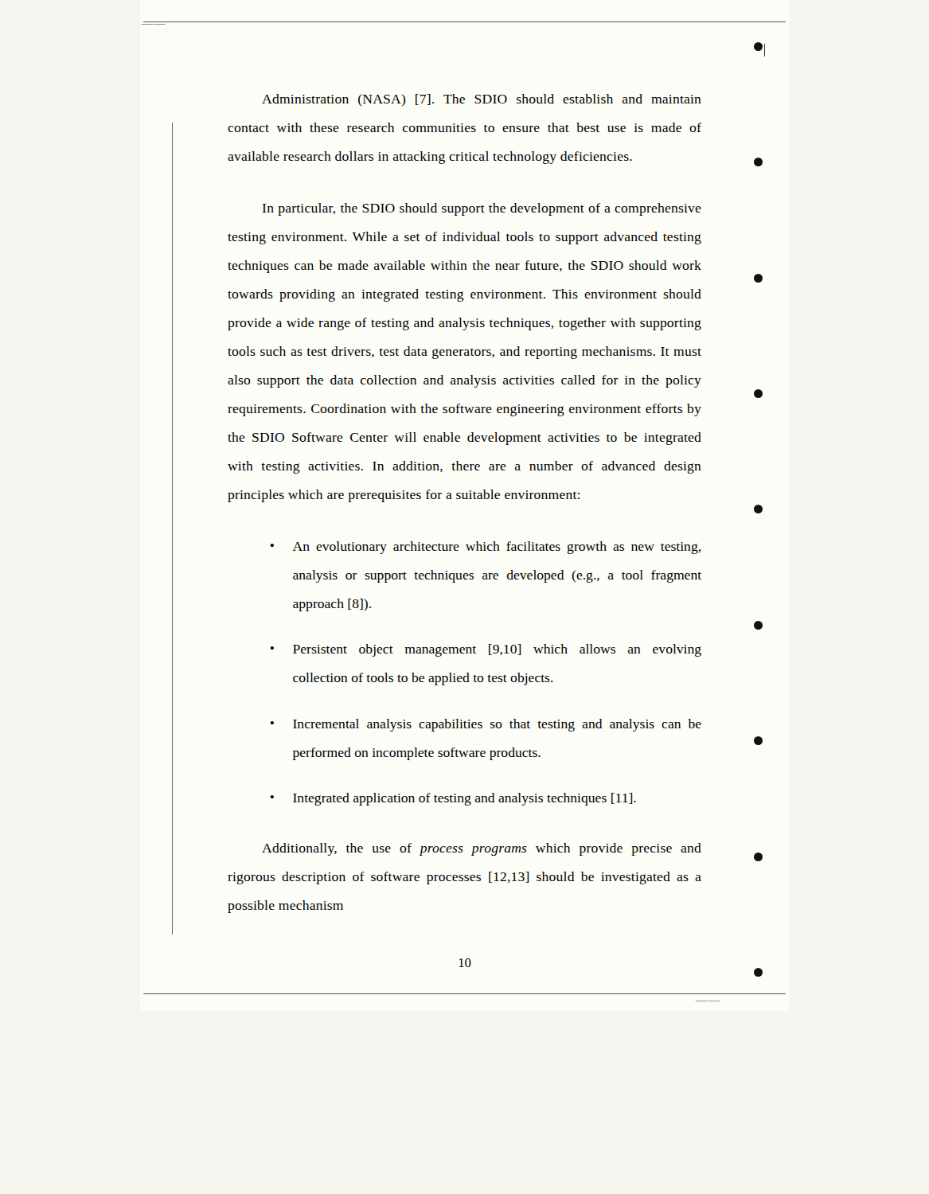——
Administration (NASA) [7]. The SDIO should establish and maintain contact with these research communities to ensure that best use is made of available research dollars in attacking critical technology deficiencies.
In particular, the SDIO should support the development of a comprehensive testing environment. While a set of individual tools to support advanced testing techniques can be made available within the near future, the SDIO should work towards providing an integrated testing environment. This environment should provide a wide range of testing and analysis techniques, together with supporting tools such as test drivers, test data generators, and reporting mechanisms. It must also support the data collection and analysis activities called for in the policy requirements. Coordination with the software engineering environment efforts by the SDIO Software Center will enable development activities to be integrated with testing activities. In addition, there are a number of advanced design principles which are prerequisites for a suitable environment:
An evolutionary architecture which facilitates growth as new testing, analysis or support techniques are developed (e.g., a tool fragment approach [8]).
Persistent object management [9,10] which allows an evolving collection of tools to be applied to test objects.
Incremental analysis capabilities so that testing and analysis can be performed on incomplete software products.
Integrated application of testing and analysis techniques [11].
Additionally, the use of process programs which provide precise and rigorous description of software processes [12,13] should be investigated as a possible mechanism
10
——